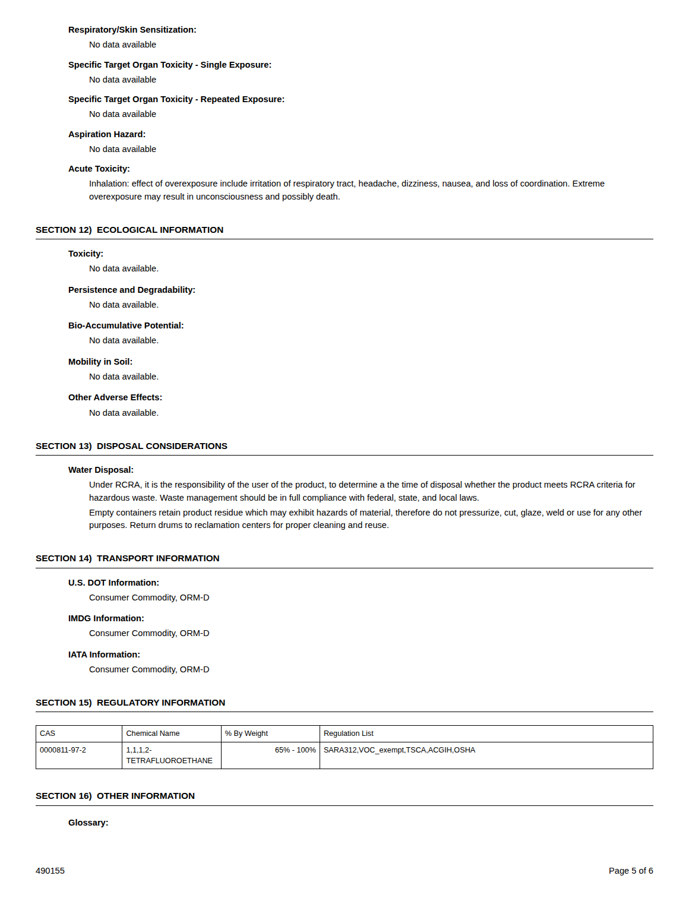Respiratory/Skin Sensitization:
No data available
Specific Target Organ Toxicity - Single Exposure:
No data available
Specific Target Organ Toxicity - Repeated Exposure:
No data available
Aspiration Hazard:
No data available
Acute Toxicity:
Inhalation: effect of overexposure include irritation of respiratory tract, headache, dizziness, nausea, and loss of coordination. Extreme overexposure may result in unconsciousness and possibly death.
SECTION 12) ECOLOGICAL INFORMATION
Toxicity:
No data available.
Persistence and Degradability:
No data available.
Bio-Accumulative Potential:
No data available.
Mobility in Soil:
No data available.
Other Adverse Effects:
No data available.
SECTION 13) DISPOSAL CONSIDERATIONS
Water Disposal:
Under RCRA, it is the responsibility of the user of the product, to determine a the time of disposal whether the product meets RCRA criteria for hazardous waste. Waste management should be in full compliance with federal, state, and local laws.
Empty containers retain product residue which may exhibit hazards of material, therefore do not pressurize, cut, glaze, weld or use for any other purposes. Return drums to reclamation centers for proper cleaning and reuse.
SECTION 14) TRANSPORT INFORMATION
U.S. DOT Information:
Consumer Commodity, ORM-D
IMDG Information:
Consumer Commodity, ORM-D
IATA Information:
Consumer Commodity, ORM-D
SECTION 15) REGULATORY INFORMATION
| CAS | Chemical Name | % By Weight | Regulation List |
| --- | --- | --- | --- |
| 0000811-97-2 | 1,1,1,2-TETRAFLUOROETHANE | 65% - 100% | SARA312,VOC_exempt,TSCA,ACGIH,OSHA |
SECTION 16) OTHER INFORMATION
Glossary:
490155
Page 5 of 6